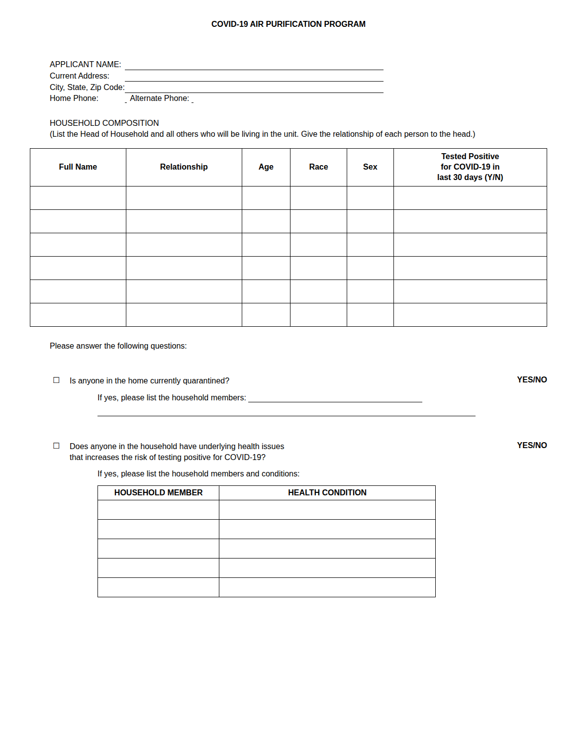COVID-19 AIR PURIFICATION PROGRAM
| APPLICANT NAME: | |
| Current Address: | |
| City, State, Zip Code: | |
| Home Phone: | Alternate Phone: |
HOUSEHOLD COMPOSITION
(List the Head of Household and all others who will be living in the unit. Give the relationship of each person to the head.)
| Full Name | Relationship | Age | Race | Sex | Tested Positive for COVID-19 in last 30 days (Y/N) |
| --- | --- | --- | --- | --- | --- |
Please answer the following questions:
☐
Is anyone in the home currently quarantined?
YES/NO
If yes, please list the household members:
☐
Does anyone in the household have underlying health issues
that increases the risk of testing positive for COVID-19?
YES/NO
If yes, please list the household members and conditions:
| HOUSEHOLD MEMBER | HEALTH CONDITION |
| --- | --- |